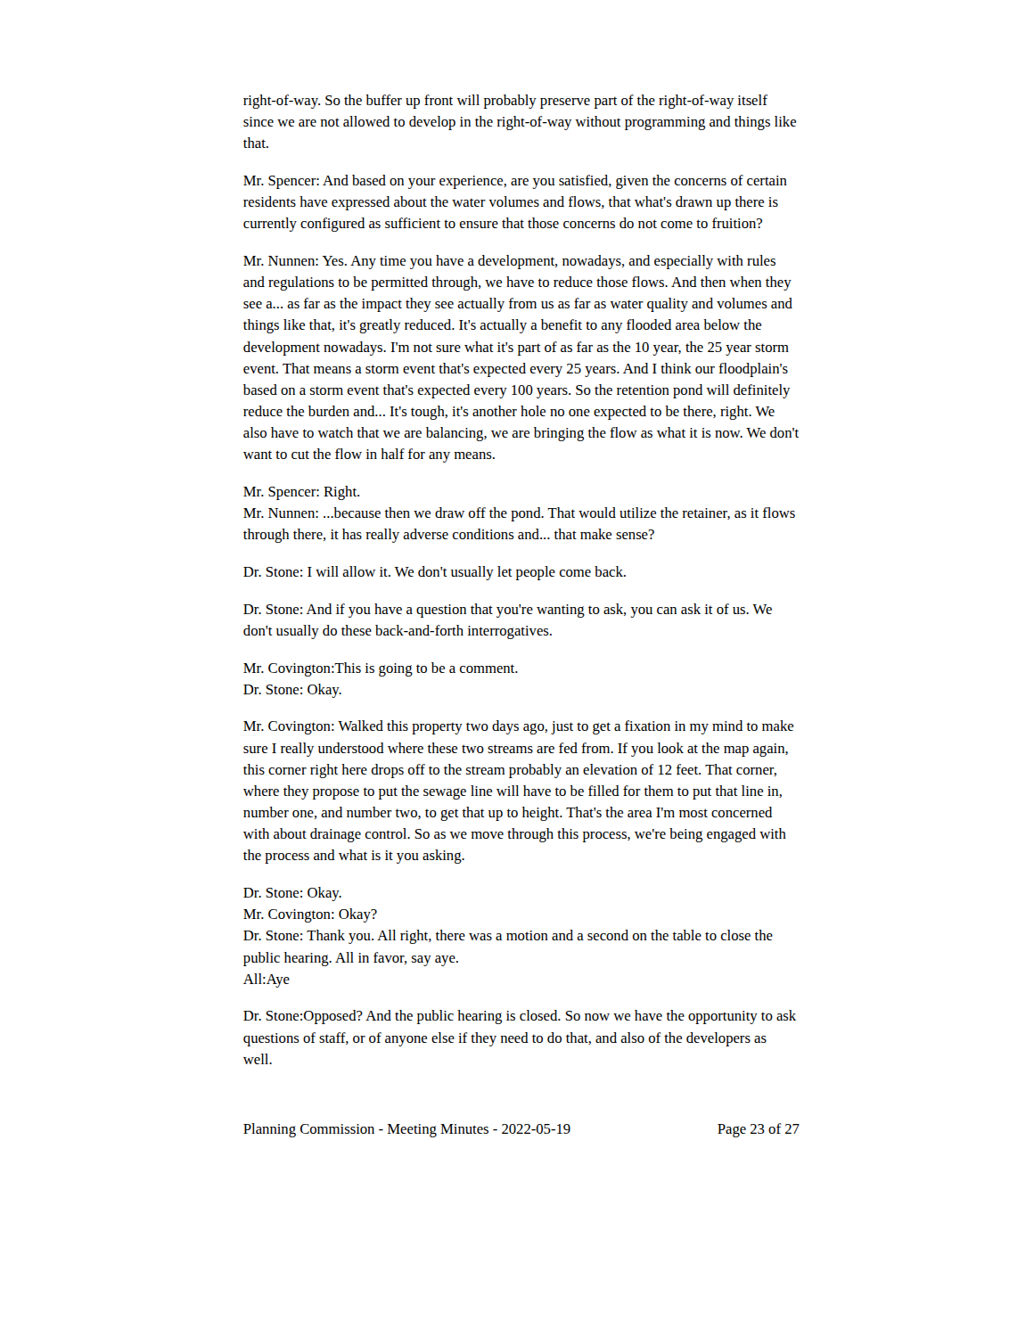right-of-way. So the buffer up front will probably preserve part of the right-of-way itself since we are not allowed to develop in the right-of-way without programming and things like that.
Mr. Spencer: And based on your experience, are you satisfied, given the concerns of certain residents have expressed about the water volumes and flows, that what's drawn up there is currently configured as sufficient to ensure that those concerns do not come to fruition?
Mr. Nunnen: Yes. Any time you have a development, nowadays, and especially with rules and regulations to be permitted through, we have to reduce those flows. And then when they see a... as far as the impact they see actually from us as far as water quality and volumes and things like that, it's greatly reduced. It's actually a benefit to any flooded area below the development nowadays. I'm not sure what it's part of as far as the 10 year, the 25 year storm event. That means a storm event that's expected every 25 years. And I think our floodplain's based on a storm event that's expected every 100 years. So the retention pond will definitely reduce the burden and... It's tough, it's another hole no one expected to be there, right. We also have to watch that we are balancing, we are bringing the flow as what it is now. We don't want to cut the flow in half for any means.
Mr. Spencer: Right.
Mr. Nunnen: ...because then we draw off the pond. That would utilize the retainer, as it flows through there, it has really adverse conditions and... that make sense?
Dr. Stone: I will allow it. We don't usually let people come back.
Dr. Stone: And if you have a question that you're wanting to ask, you can ask it of us. We don't usually do these back-and-forth interrogatives.
Mr. Covington: This is going to be a comment.
Dr. Stone: Okay.
Mr. Covington: Walked this property two days ago, just to get a fixation in my mind to make sure I really understood where these two streams are fed from. If you look at the map again, this corner right here drops off to the stream probably an elevation of 12 feet. That corner, where they propose to put the sewage line will have to be filled for them to put that line in, number one, and number two, to get that up to height. That's the area I'm most concerned with about drainage control. So as we move through this process, we're being engaged with the process and what is it you asking.
Dr. Stone: Okay.
Mr. Covington: Okay?
Dr. Stone: Thank you. All right, there was a motion and a second on the table to close the public hearing. All in favor, say aye.
All: Aye
Dr. Stone: Opposed? And the public hearing is closed. So now we have the opportunity to ask questions of staff, or of anyone else if they need to do that, and also of the developers as well.
Planning Commission - Meeting Minutes - 2022-05-19
Page 23 of 27